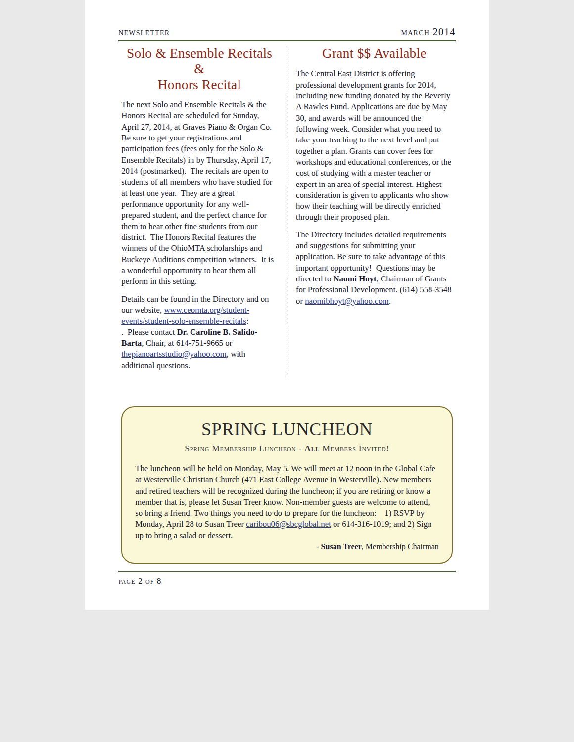Newsletter
March 2014
Solo & Ensemble Recitals &
Honors Recital
The next Solo and Ensemble Recitals & the Honors Recital are scheduled for Sunday, April 27, 2014, at Graves Piano & Organ Co. Be sure to get your registrations and participation fees (fees only for the Solo & Ensemble Recitals) in by Thursday, April 17, 2014 (postmarked). The recitals are open to students of all members who have studied for at least one year. They are a great performance opportunity for any well-prepared student, and the perfect chance for them to hear other fine students from our district. The Honors Recital features the winners of the OhioMTA scholarships and Buckeye Auditions competition winners. It is a wonderful opportunity to hear them all perform in this setting.
Details can be found in the Directory and on our website, www.ceomta.org/student-events/student-solo-ensemble-recitals:
. Please contact Dr. Caroline B. Salido-Barta, Chair, at 614-751-9665 or thepianoartsstudio@yahoo.com, with additional questions.
Grant $$ Available
The Central East District is offering professional development grants for 2014, including new funding donated by the Beverly A Rawles Fund. Applications are due by May 30, and awards will be announced the following week. Consider what you need to take your teaching to the next level and put together a plan. Grants can cover fees for workshops and educational conferences, or the cost of studying with a master teacher or expert in an area of special interest. Highest consideration is given to applicants who show how their teaching will be directly enriched through their proposed plan.
The Directory includes detailed requirements and suggestions for submitting your application. Be sure to take advantage of this important opportunity! Questions may be directed to Naomi Hoyt, Chairman of Grants for Professional Development. (614) 558-3548 or naomibhoyt@yahoo.com.
SPRING LUNCHEON
Spring Membership Luncheon - All Members Invited!
The luncheon will be held on Monday, May 5. We will meet at 12 noon in the Global Cafe at Westerville Christian Church (471 East College Avenue in Westerville). New members and retired teachers will be recognized during the luncheon; if you are retiring or know a member that is, please let Susan Treer know. Non-member guests are welcome to attend, so bring a friend. Two things you need to do to prepare for the luncheon: 1) RSVP by Monday, April 28 to Susan Treer caribou06@sbcglobal.net or 614-316-1019; and 2) Sign up to bring a salad or dessert.
- Susan Treer, Membership Chairman
Page 2 of 8